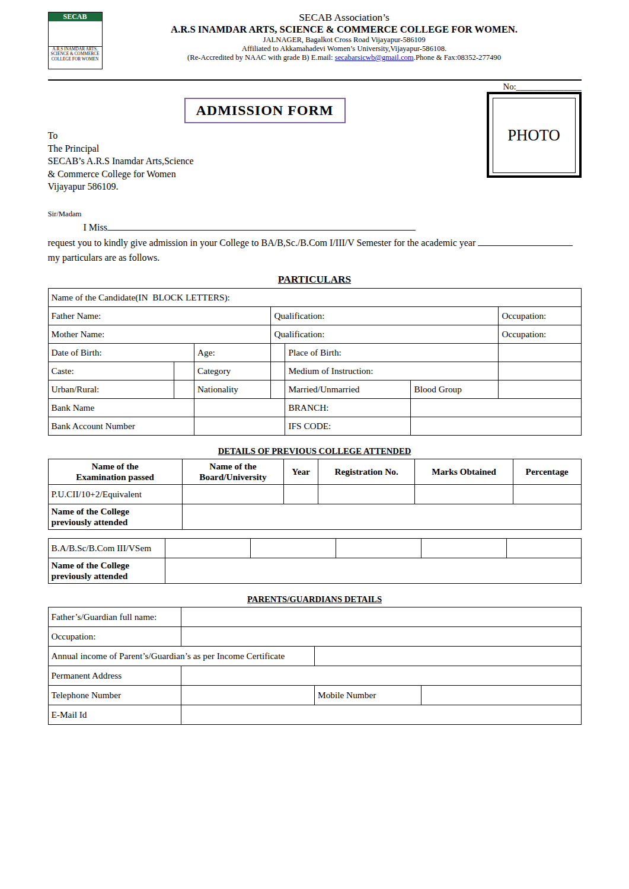SECAB
A.R.S INAMDAR ARTS, SCIENCE & COMMERCE COLLEGE FOR WOMEN
SECAB Association’s
A.R.S INAMDAR ARTS, SCIENCE & COMMERCE COLLEGE FOR WOMEN.
JALNAGER, Bagalkot Cross Road Vijayapur-586109
Affiliated to Akkamahadevi Women’s University,Vijayapur-586108.
(Re-Accredited by NAAC with grade B) E.mail: secabarsicwb@gmail.com.Phone & Fax:08352-277490
No:_______________
ADMISSION FORM
PHOTO
To
The Principal
SECAB’s A.R.S Inamdar Arts,Science
& Commerce College for Women
Vijayapur 586109.
Sir/Madam
I Miss
request you to kindly give admission in your College to BA/B,Sc./B.Com I/III/V Semester for the academic year my particulars are as follows.
PARTICULARS
| Name of the Candidate(IN BLOCK LETTERS): |
| Father Name: | Qualification: | Occupation: |
| Mother Name: | Qualification: | Occupation: |
| Date of Birth: | Age: | | Place of Birth: | |
| Caste: | | Category | | Medium of Instruction: | |
| Urban/Rural: | | Nationality | | Married/Unmarried | Blood Group | |
| Bank Name | | BRANCH: | |
| Bank Account Number | | IFS CODE: | |
DETAILS OF PREVIOUS COLLEGE ATTENDED
| Name of the Examination passed | Name of the Board/University | Year | Registration No. | Marks Obtained | Percentage |
| --- | --- | --- | --- | --- | --- |
| P.U.CII/10+2/Equivalent | | | | | |
| Name of the College previously attended | |
| B.A/B.Sc/B.Com III/VSem | | | | | |
| Name of the College previously attended | |
PARENTS/GUARDIANS DETAILS
| Father’s/Guardian full name: | |
| Occupation: | |
| Annual income of Parent’s/Guardian’s as per Income Certificate | |
| Permanent Address | |
| Telephone Number | | Mobile Number | |
| E-Mail Id | |